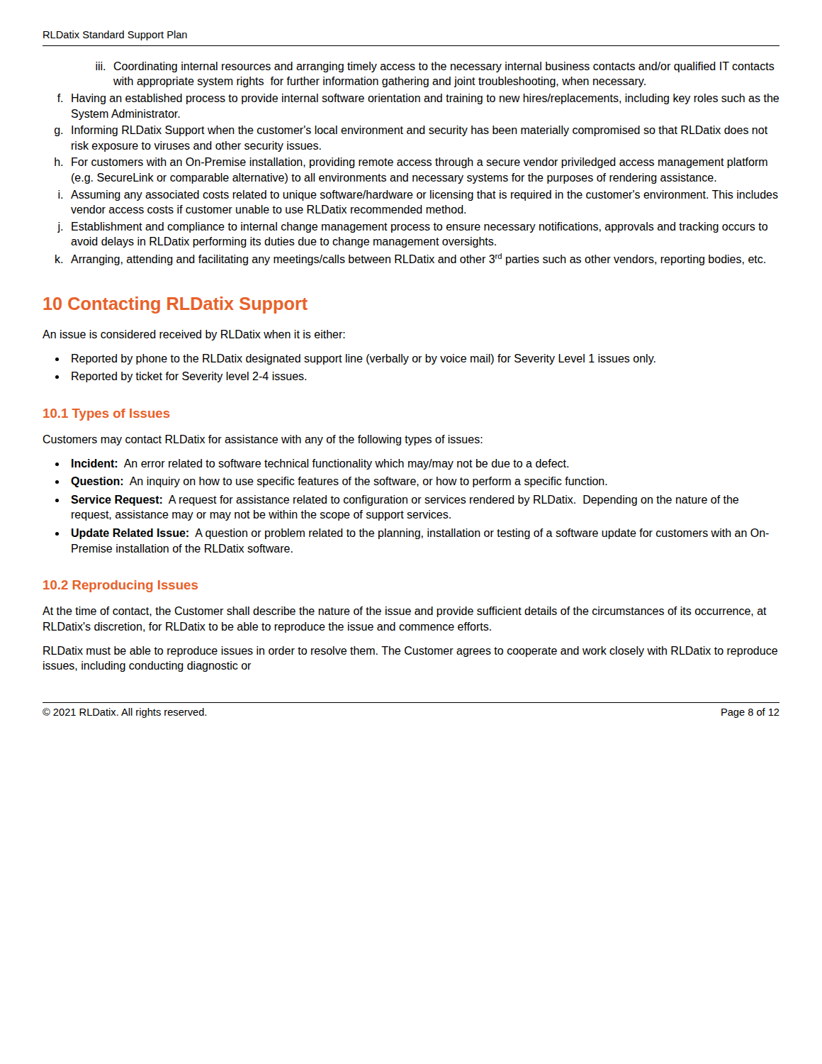RLDatix Standard Support Plan
Coordinating internal resources and arranging timely access to the necessary internal business contacts and/or qualified IT contacts with appropriate system rights for further information gathering and joint troubleshooting, when necessary.
Having an established process to provide internal software orientation and training to new hires/replacements, including key roles such as the System Administrator.
Informing RLDatix Support when the customer's local environment and security has been materially compromised so that RLDatix does not risk exposure to viruses and other security issues.
For customers with an On-Premise installation, providing remote access through a secure vendor priviledged access management platform (e.g. SecureLink or comparable alternative) to all environments and necessary systems for the purposes of rendering assistance.
Assuming any associated costs related to unique software/hardware or licensing that is required in the customer's environment. This includes vendor access costs if customer unable to use RLDatix recommended method.
Establishment and compliance to internal change management process to ensure necessary notifications, approvals and tracking occurs to avoid delays in RLDatix performing its duties due to change management oversights.
Arranging, attending and facilitating any meetings/calls between RLDatix and other 3rd parties such as other vendors, reporting bodies, etc.
10 Contacting RLDatix Support
An issue is considered received by RLDatix when it is either:
Reported by phone to the RLDatix designated support line (verbally or by voice mail) for Severity Level 1 issues only.
Reported by ticket for Severity level 2-4 issues.
10.1 Types of Issues
Customers may contact RLDatix for assistance with any of the following types of issues:
Incident: An error related to software technical functionality which may/may not be due to a defect.
Question: An inquiry on how to use specific features of the software, or how to perform a specific function.
Service Request: A request for assistance related to configuration or services rendered by RLDatix. Depending on the nature of the request, assistance may or may not be within the scope of support services.
Update Related Issue: A question or problem related to the planning, installation or testing of a software update for customers with an On-Premise installation of the RLDatix software.
10.2 Reproducing Issues
At the time of contact, the Customer shall describe the nature of the issue and provide sufficient details of the circumstances of its occurrence, at RLDatix's discretion, for RLDatix to be able to reproduce the issue and commence efforts.
RLDatix must be able to reproduce issues in order to resolve them. The Customer agrees to cooperate and work closely with RLDatix to reproduce issues, including conducting diagnostic or
© 2021 RLDatix. All rights reserved. Page 8 of 12